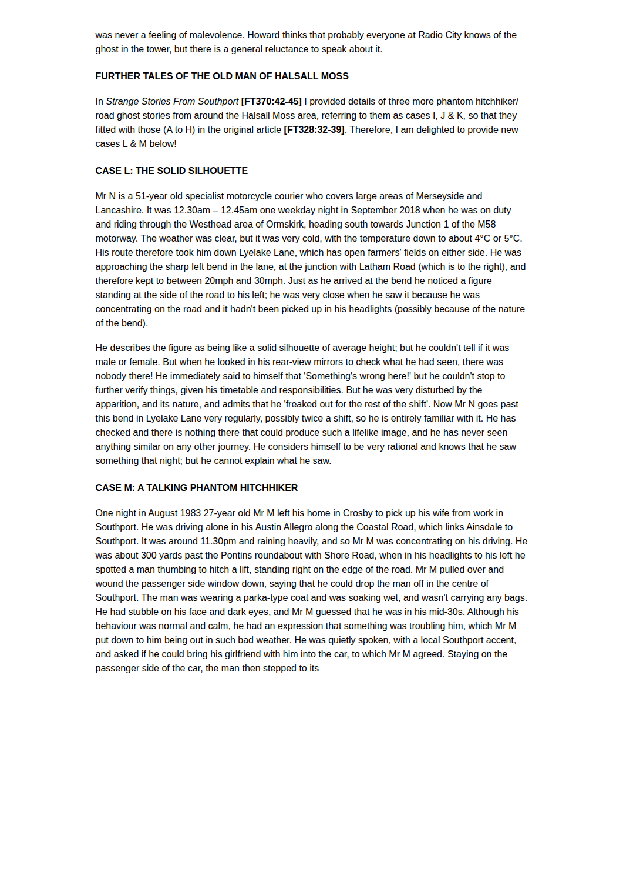was never a feeling of malevolence. Howard thinks that probably everyone at Radio City knows of the ghost in the tower, but there is a general reluctance to speak about it.
Further Tales of the Old Man of Halsall Moss
In Strange Stories From Southport [FT370:42-45] I provided details of three more phantom hitchhiker/ road ghost stories from around the Halsall Moss area, referring to them as cases I, J & K, so that they fitted with those (A to H) in the original article [FT328:32-39]. Therefore, I am delighted to provide new cases L & M below!
Case L: The Solid Silhouette
Mr N is a 51-year old specialist motorcycle courier who covers large areas of Merseyside and Lancashire. It was 12.30am – 12.45am one weekday night in September 2018 when he was on duty and riding through the Westhead area of Ormskirk, heading south towards Junction 1 of the M58 motorway. The weather was clear, but it was very cold, with the temperature down to about 4°C or 5°C. His route therefore took him down Lyelake Lane, which has open farmers' fields on either side. He was approaching the sharp left bend in the lane, at the junction with Latham Road (which is to the right), and therefore kept to between 20mph and 30mph. Just as he arrived at the bend he noticed a figure standing at the side of the road to his left; he was very close when he saw it because he was concentrating on the road and it hadn't been picked up in his headlights (possibly because of the nature of the bend).
He describes the figure as being like a solid silhouette of average height; but he couldn't tell if it was male or female. But when he looked in his rear-view mirrors to check what he had seen, there was nobody there! He immediately said to himself that 'Something's wrong here!' but he couldn't stop to further verify things, given his timetable and responsibilities. But he was very disturbed by the apparition, and its nature, and admits that he 'freaked out for the rest of the shift'. Now Mr N goes past this bend in Lyelake Lane very regularly, possibly twice a shift, so he is entirely familiar with it. He has checked and there is nothing there that could produce such a lifelike image, and he has never seen anything similar on any other journey. He considers himself to be very rational and knows that he saw something that night; but he cannot explain what he saw.
Case M: A Talking Phantom Hitchhiker
One night in August 1983 27-year old Mr M left his home in Crosby to pick up his wife from work in Southport. He was driving alone in his Austin Allegro along the Coastal Road, which links Ainsdale to Southport. It was around 11.30pm and raining heavily, and so Mr M was concentrating on his driving. He was about 300 yards past the Pontins roundabout with Shore Road, when in his headlights to his left he spotted a man thumbing to hitch a lift, standing right on the edge of the road. Mr M pulled over and wound the passenger side window down, saying that he could drop the man off in the centre of Southport. The man was wearing a parka-type coat and was soaking wet, and wasn't carrying any bags. He had stubble on his face and dark eyes, and Mr M guessed that he was in his mid-30s. Although his behaviour was normal and calm, he had an expression that something was troubling him, which Mr M put down to him being out in such bad weather. He was quietly spoken, with a local Southport accent, and asked if he could bring his girlfriend with him into the car, to which Mr M agreed. Staying on the passenger side of the car, the man then stepped to its